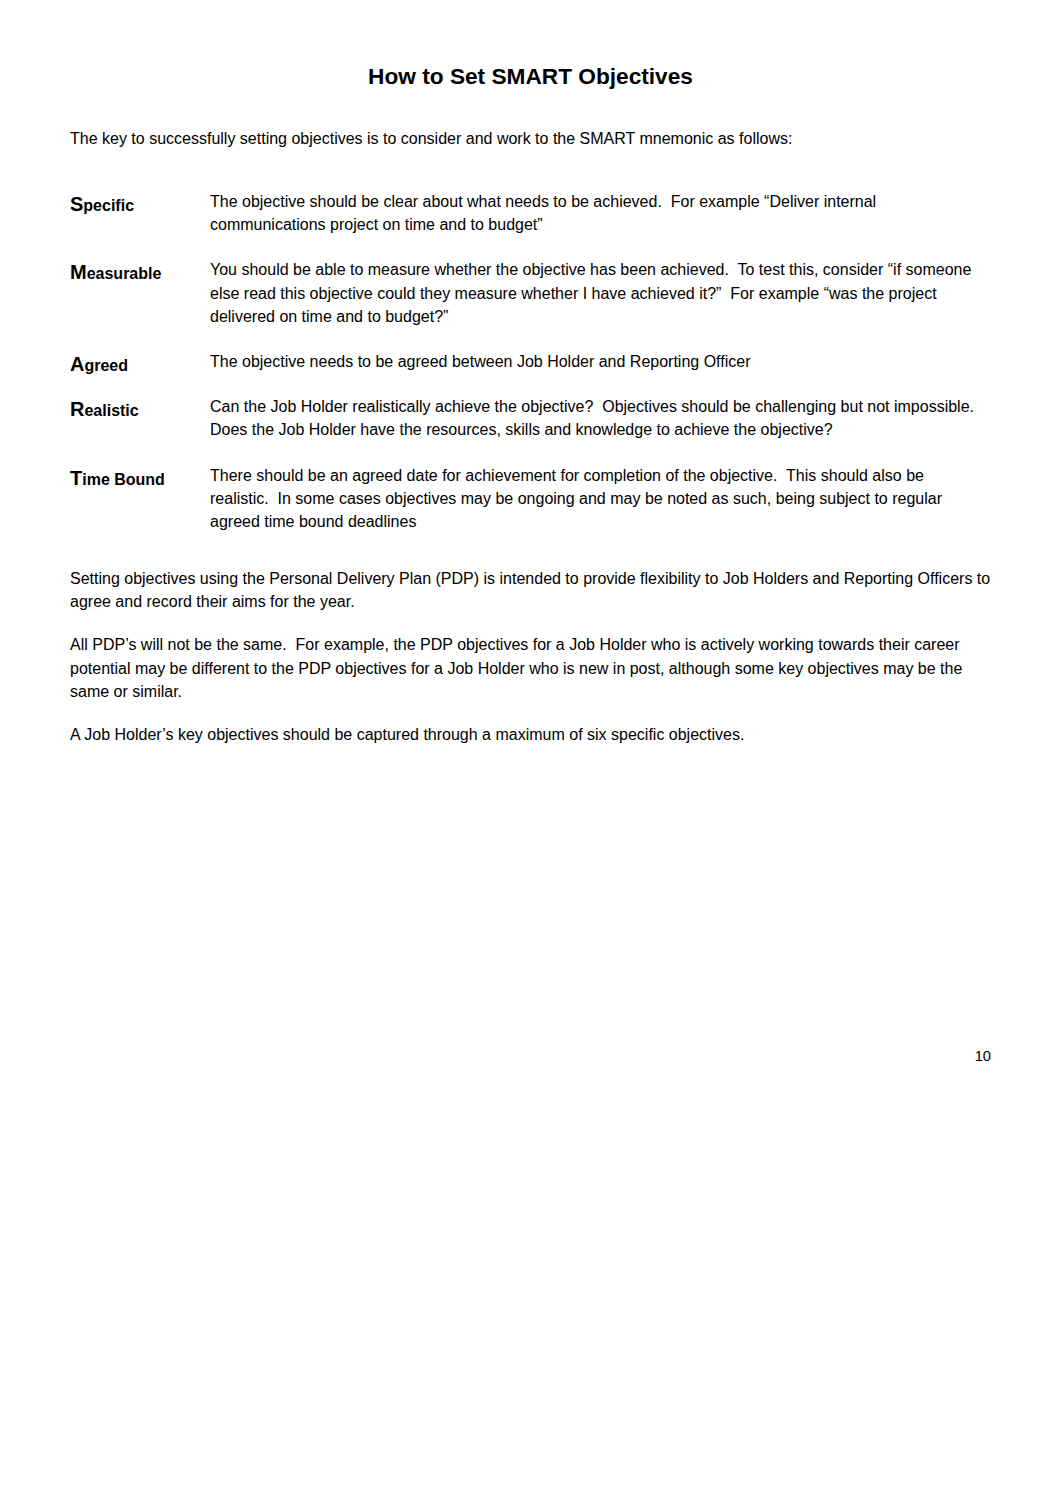How to Set SMART Objectives
The key to successfully setting objectives is to consider and work to the SMART mnemonic as follows:
Specific
The objective should be clear about what needs to be achieved. For example “Deliver internal communications project on time and to budget”
Measurable
You should be able to measure whether the objective has been achieved. To test this, consider “if someone else read this objective could they measure whether I have achieved it?” For example “was the project delivered on time and to budget?”
Agreed
The objective needs to be agreed between Job Holder and Reporting Officer
Realistic
Can the Job Holder realistically achieve the objective? Objectives should be challenging but not impossible. Does the Job Holder have the resources, skills and knowledge to achieve the objective?
Time Bound
There should be an agreed date for achievement for completion of the objective. This should also be realistic. In some cases objectives may be ongoing and may be noted as such, being subject to regular agreed time bound deadlines
Setting objectives using the Personal Delivery Plan (PDP) is intended to provide flexibility to Job Holders and Reporting Officers to agree and record their aims for the year.
All PDP’s will not be the same. For example, the PDP objectives for a Job Holder who is actively working towards their career potential may be different to the PDP objectives for a Job Holder who is new in post, although some key objectives may be the same or similar.
A Job Holder’s key objectives should be captured through a maximum of six specific objectives.
10